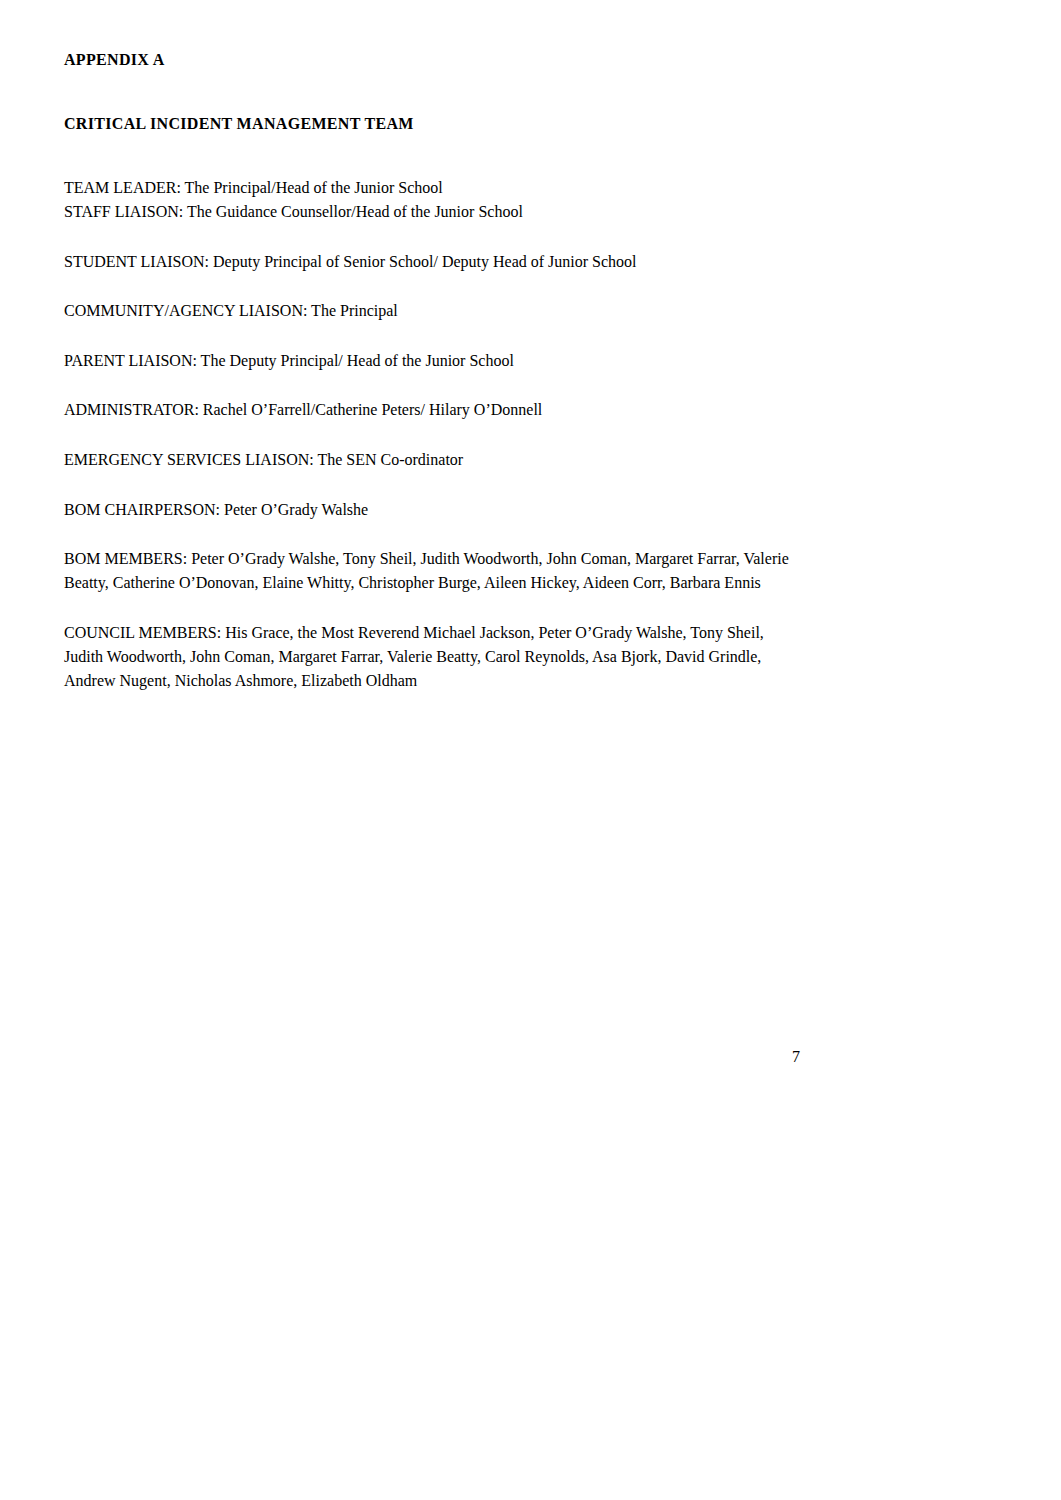APPENDIX A
CRITICAL INCIDENT MANAGEMENT TEAM
Team Leader: The Principal/Head of the Junior School
Staff Liaison: The Guidance Counsellor/Head of the Junior School
Student Liaison: Deputy Principal of Senior School/ Deputy Head of Junior School
Community/Agency Liaison: The Principal
Parent Liaison: The Deputy Principal/ Head of the Junior School
Administrator: Rachel O’Farrell/Catherine Peters/ Hilary O’Donnell
Emergency Services Liaison: The SEN Co-ordinator
BOM Chairperson: Peter O’Grady Walshe
BOM Members: Peter O’Grady Walshe, Tony Sheil, Judith Woodworth, John Coman, Margaret Farrar, Valerie Beatty, Catherine O’Donovan, Elaine Whitty, Christopher Burge, Aileen Hickey, Aideen Corr, Barbara Ennis
Council Members: His Grace, the Most Reverend Michael Jackson, Peter O’Grady Walshe, Tony Sheil, Judith Woodworth, John Coman, Margaret Farrar, Valerie Beatty, Carol Reynolds, Asa Bjork, David Grindle, Andrew Nugent, Nicholas Ashmore, Elizabeth Oldham
7